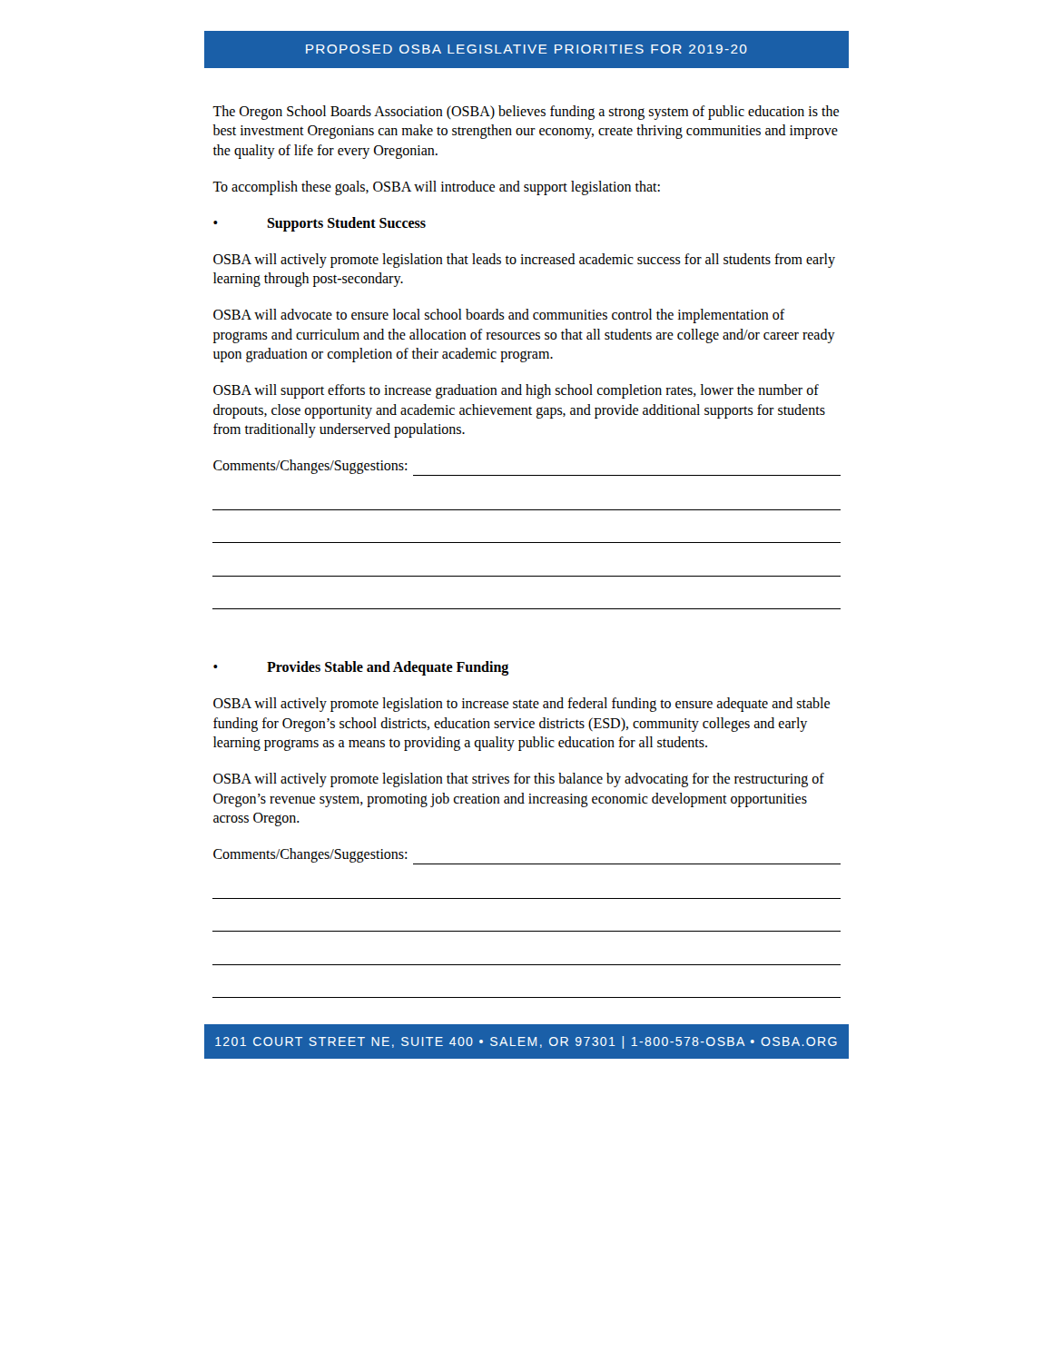PROPOSED OSBA LEGISLATIVE PRIORITIES FOR 2019-20
The Oregon School Boards Association (OSBA) believes funding a strong system of public education is the best investment Oregonians can make to strengthen our economy, create thriving communities and improve the quality of life for every Oregonian.
To accomplish these goals, OSBA will introduce and support legislation that:
• Supports Student Success
OSBA will actively promote legislation that leads to increased academic success for all students from early learning through post-secondary.
OSBA will advocate to ensure local school boards and communities control the implementation of programs and curriculum and the allocation of resources so that all students are college and/or career ready upon graduation or completion of their academic program.
OSBA will support efforts to increase graduation and high school completion rates, lower the number of dropouts, close opportunity and academic achievement gaps, and provide additional supports for students from traditionally underserved populations.
Comments/Changes/Suggestions:
• Provides Stable and Adequate Funding
OSBA will actively promote legislation to increase state and federal funding to ensure adequate and stable funding for Oregon’s school districts, education service districts (ESD), community colleges and early learning programs as a means to providing a quality public education for all students.
OSBA will actively promote legislation that strives for this balance by advocating for the restructuring of Oregon’s revenue system, promoting job creation and increasing economic development opportunities across Oregon.
Comments/Changes/Suggestions:
1201 COURT STREET NE, SUITE 400 • SALEM, OR 97301 | 1-800-578-OSBA • OSBA.ORG